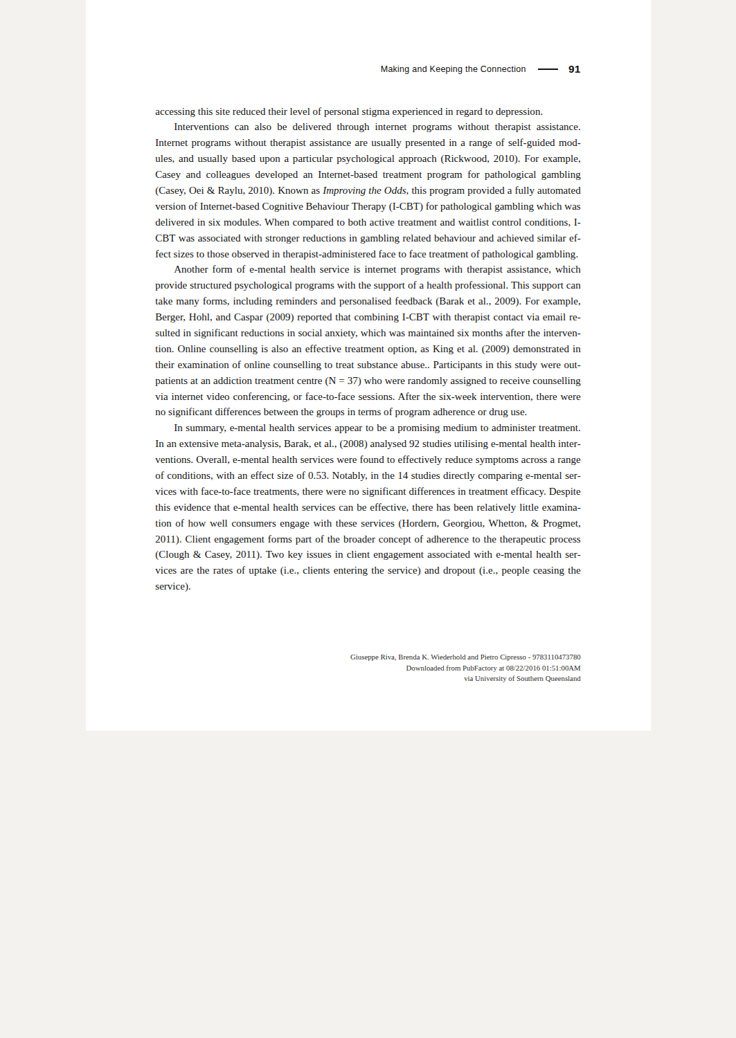Making and Keeping the Connection 91
accessing this site reduced their level of personal stigma experienced in regard to depression.
Interventions can also be delivered through internet programs without therapist assistance. Internet programs without therapist assistance are usually presented in a range of self-guided modules, and usually based upon a particular psychological approach (Rickwood, 2010). For example, Casey and colleagues developed an Internet-based treatment program for pathological gambling (Casey, Oei & Raylu, 2010). Known as Improving the Odds, this program provided a fully automated version of Internet-based Cognitive Behaviour Therapy (I-CBT) for pathological gambling which was delivered in six modules. When compared to both active treatment and waitlist control conditions, I-CBT was associated with stronger reductions in gambling related behaviour and achieved similar effect sizes to those observed in therapist-administered face to face treatment of pathological gambling.
Another form of e-mental health service is internet programs with therapist assistance, which provide structured psychological programs with the support of a health professional. This support can take many forms, including reminders and personalised feedback (Barak et al., 2009). For example, Berger, Hohl, and Caspar (2009) reported that combining I-CBT with therapist contact via email resulted in significant reductions in social anxiety, which was maintained six months after the intervention. Online counselling is also an effective treatment option, as King et al. (2009) demonstrated in their examination of online counselling to treat substance abuse.. Participants in this study were outpatients at an addiction treatment centre (N = 37) who were randomly assigned to receive counselling via internet video conferencing, or face-to-face sessions. After the six-week intervention, there were no significant differences between the groups in terms of program adherence or drug use.
In summary, e-mental health services appear to be a promising medium to administer treatment. In an extensive meta-analysis, Barak, et al., (2008) analysed 92 studies utilising e-mental health interventions. Overall, e-mental health services were found to effectively reduce symptoms across a range of conditions, with an effect size of 0.53. Notably, in the 14 studies directly comparing e-mental services with face-to-face treatments, there were no significant differences in treatment efficacy. Despite this evidence that e-mental health services can be effective, there has been relatively little examination of how well consumers engage with these services (Hordern, Georgiou, Whetton, & Progmet, 2011). Client engagement forms part of the broader concept of adherence to the therapeutic process (Clough & Casey, 2011). Two key issues in client engagement associated with e-mental health services are the rates of uptake (i.e., clients entering the service) and dropout (i.e., people ceasing the service).
Giuseppe Riva, Brenda K. Wiederhold and Pietro Cipresso - 9783110473780
Downloaded from PubFactory at 08/22/2016 01:51:00AM
via University of Southern Queensland